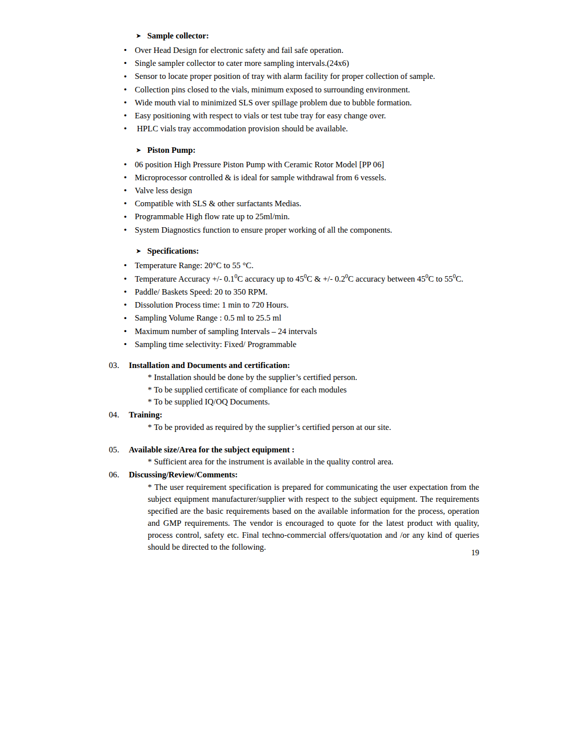Sample collector:
Over Head Design for electronic safety and fail safe operation.
Single sampler collector to cater more sampling intervals.(24x6)
Sensor to locate proper position of tray with alarm facility for proper collection of sample.
Collection pins closed to the vials, minimum exposed to surrounding environment.
Wide mouth vial to minimized SLS over spillage problem due to bubble formation.
Easy positioning with respect to vials or test tube tray for easy change over.
HPLC vials tray accommodation provision should be available.
Piston Pump:
06 position High Pressure Piston Pump with Ceramic Rotor Model [PP 06]
Microprocessor controlled & is ideal for sample withdrawal from 6 vessels.
Valve less design
Compatible with SLS & other surfactants Medias.
Programmable High flow rate up to 25ml/min.
System Diagnostics function to ensure proper working of all the components.
Specifications:
Temperature Range: 20°C to 55 °C.
Temperature Accuracy +/- 0.10C accuracy up to 450C & +/- 0.20C accuracy between 450C to 550C.
Paddle/ Baskets Speed: 20 to 350 RPM.
Dissolution Process time: 1 min to 720 Hours.
Sampling Volume Range : 0.5 ml to 25.5 ml
Maximum number of sampling Intervals – 24 intervals
Sampling time selectivity: Fixed/ Programmable
03.
Installation and Documents and certification:
* Installation should be done by the supplier’s certified person.
* To be supplied certificate of compliance for each modules
* To be supplied IQ/OQ Documents.
04.
Training:
* To be provided as required by the supplier’s certified person at our site.
05.
Available size/Area for the subject equipment :
* Sufficient area for the instrument is available in the quality control area.
06.
Discussing/Review/Comments:
* The user requirement specification is prepared for communicating the user expectation from the subject equipment manufacturer/supplier with respect to the subject equipment. The requirements specified are the basic requirements based on the available information for the process, operation and GMP requirements. The vendor is encouraged to quote for the latest product with quality, process control, safety etc. Final techno-commercial offers/quotation and /or any kind of queries should be directed to the following.
19